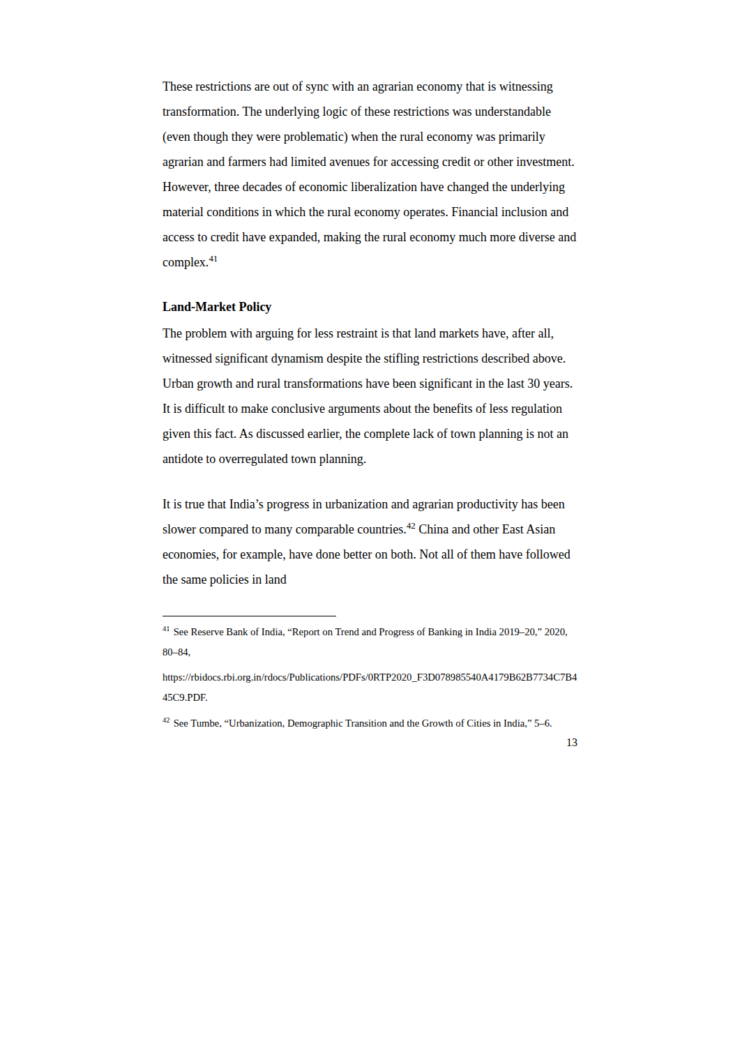These restrictions are out of sync with an agrarian economy that is witnessing transformation. The underlying logic of these restrictions was understandable (even though they were problematic) when the rural economy was primarily agrarian and farmers had limited avenues for accessing credit or other investment. However, three decades of economic liberalization have changed the underlying material conditions in which the rural economy operates. Financial inclusion and access to credit have expanded, making the rural economy much more diverse and complex.41
Land-Market Policy
The problem with arguing for less restraint is that land markets have, after all, witnessed significant dynamism despite the stifling restrictions described above. Urban growth and rural transformations have been significant in the last 30 years. It is difficult to make conclusive arguments about the benefits of less regulation given this fact. As discussed earlier, the complete lack of town planning is not an antidote to overregulated town planning.
It is true that India’s progress in urbanization and agrarian productivity has been slower compared to many comparable countries.42 China and other East Asian economies, for example, have done better on both. Not all of them have followed the same policies in land
41 See Reserve Bank of India, “Report on Trend and Progress of Banking in India 2019–20,” 2020, 80–84,
https://rbidocs.rbi.org.in/rdocs/Publications/PDFs/0RTP2020_F3D078985540A4179B62B7734C7B445C9.PDF.
42 See Tumbe, “Urbanization, Demographic Transition and the Growth of Cities in India,” 5–6.
13